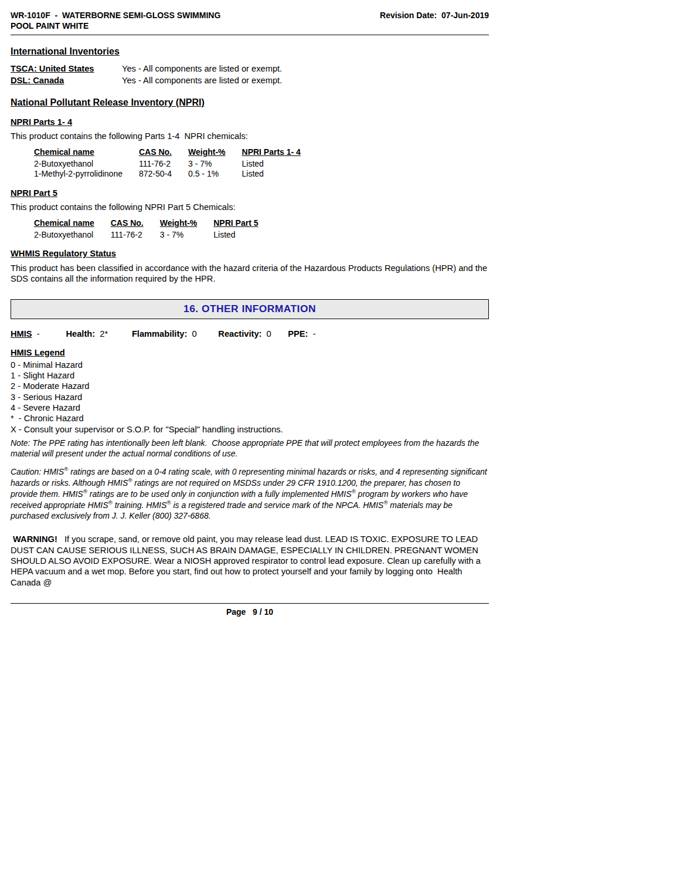WR-1010F - WATERBORNE SEMI-GLOSS SWIMMING
POOL PAINT WHITE
Revision Date: 07-Jun-2019
International Inventories
TSCA: United States
Yes - All components are listed or exempt.
DSL: Canada
Yes - All components are listed or exempt.
National Pollutant Release Inventory (NPRI)
NPRI Parts 1- 4
This product contains the following Parts 1-4 NPRI chemicals:
| Chemical name | CAS No. | Weight-% | NPRI Parts 1- 4 |
| --- | --- | --- | --- |
| 2-Butoxyethanol | 111-76-2 | 3 - 7% | Listed |
| 1-Methyl-2-pyrrolidinone | 872-50-4 | 0.5 - 1% | Listed |
NPRI Part 5
This product contains the following NPRI Part 5 Chemicals:
| Chemical name | CAS No. | Weight-% | NPRI Part 5 |
| --- | --- | --- | --- |
| 2-Butoxyethanol | 111-76-2 | 3 - 7% | Listed |
WHMIS Regulatory Status
This product has been classified in accordance with the hazard criteria of the Hazardous Products Regulations (HPR) and the SDS contains all the information required by the HPR.
16. OTHER INFORMATION
HMIS - Health: 2* Flammability: 0 Reactivity: 0 PPE: -
HMIS Legend
0 - Minimal Hazard
1 - Slight Hazard
2 - Moderate Hazard
3 - Serious Hazard
4 - Severe Hazard
* - Chronic Hazard
X - Consult your supervisor or S.O.P. for "Special" handling instructions.
Note: The PPE rating has intentionally been left blank. Choose appropriate PPE that will protect employees from the hazards the material will present under the actual normal conditions of use.
Caution: HMIS® ratings are based on a 0-4 rating scale, with 0 representing minimal hazards or risks, and 4 representing significant hazards or risks. Although HMIS® ratings are not required on MSDSs under 29 CFR 1910.1200, the preparer, has chosen to provide them. HMIS® ratings are to be used only in conjunction with a fully implemented HMIS® program by workers who have received appropriate HMIS® training. HMIS® is a registered trade and service mark of the NPCA. HMIS® materials may be purchased exclusively from J. J. Keller (800) 327-6868.
WARNING! If you scrape, sand, or remove old paint, you may release lead dust. LEAD IS TOXIC. EXPOSURE TO LEAD DUST CAN CAUSE SERIOUS ILLNESS, SUCH AS BRAIN DAMAGE, ESPECIALLY IN CHILDREN. PREGNANT WOMEN SHOULD ALSO AVOID EXPOSURE. Wear a NIOSH approved respirator to control lead exposure. Clean up carefully with a HEPA vacuum and a wet mop. Before you start, find out how to protect yourself and your family by logging onto Health Canada @
Page 9 / 10